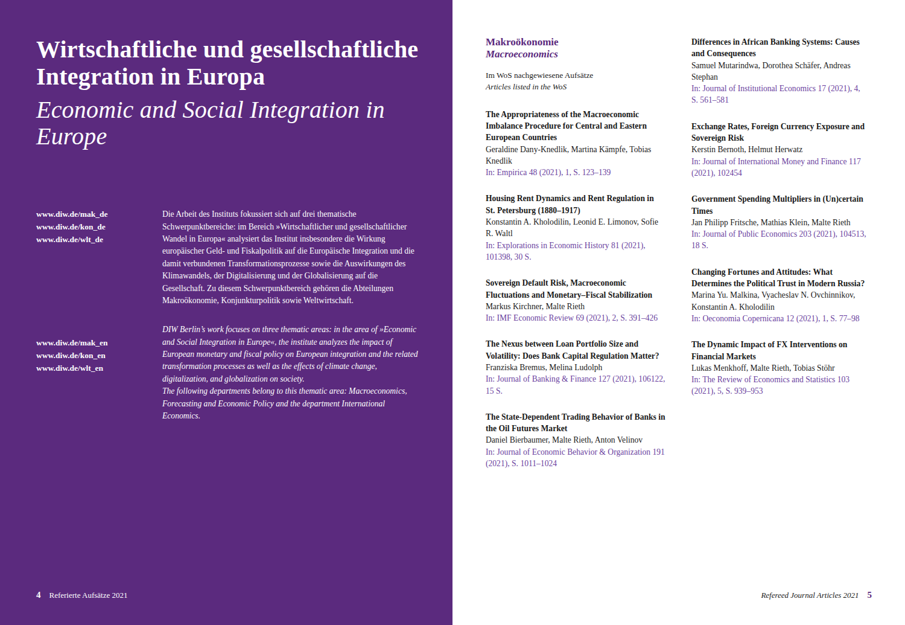Wirtschaftliche und gesellschaftliche Integration in Europa Economic and Social Integration in Europe
www.diw.de/mak_de
www.diw.de/kon_de
www.diw.de/wlt_de
www.diw.de/mak_en
www.diw.de/kon_en
www.diw.de/wlt_en
Die Arbeit des Instituts fokussiert sich auf drei thematische Schwerpunktbereiche: im Bereich »Wirtschaftlicher und gesellschaftlicher Wandel in Europa« analysiert das Institut insbesondere die Wirkung europäischer Geld- und Fiskalpolitik auf die Europäische Integration und die damit verbundenen Transformationsprozesse sowie die Auswirkungen des Klimawandels, der Digitalisierung und der Globalisierung auf die Gesellschaft. Zu diesem Schwerpunktbereich gehören die Abteilungen Makroökonomie, Konjunkturpolitik sowie Weltwirtschaft.
DIW Berlin’s work focuses on three thematic areas: in the area of »Economic and Social Integration in Europe«, the institute analyzes the impact of European monetary and fiscal policy on European integration and the related transformation processes as well as the effects of climate change, digitalization, and globalization on society.
The following departments belong to this thematic area: Macroeconomics, Forecasting and Economic Policy and the department International Economics.
4 Referierte Aufsätze 2021
Makroökonomie Macroeconomics
Im WoS nachgewiesene Aufsätze Articles listed in the WoS
The Appropriateness of the Macroeconomic Imbalance Procedure for Central and Eastern European Countries Geraldine Dany-Knedlik, Martina Kämpfe, Tobias Knedlik In: Empirica 48 (2021), 1, S. 123–139
Housing Rent Dynamics and Rent Regulation in St. Petersburg (1880–1917) Konstantin A. Kholodilin, Leonid E. Limonov, Sofie R. Waltl In: Explorations in Economic History 81 (2021), 101398, 30 S.
Sovereign Default Risk, Macroeconomic Fluctuations and Monetary–Fiscal Stabilization Markus Kirchner, Malte Rieth In: IMF Economic Review 69 (2021), 2, S. 391–426
The Nexus between Loan Portfolio Size and Volatility: Does Bank Capital Regulation Matter? Franziska Bremus, Melina Ludolph In: Journal of Banking & Finance 127 (2021), 106122, 15 S.
The State-Dependent Trading Behavior of Banks in the Oil Futures Market Daniel Bierbaumer, Malte Rieth, Anton Velinov In: Journal of Economic Behavior & Organization 191 (2021), S. 1011–1024
Differences in African Banking Systems: Causes and Consequences Samuel Mutarindwa, Dorothea Schäfer, Andreas Stephan In: Journal of Institutional Economics 17 (2021), 4, S. 561–581
Exchange Rates, Foreign Currency Exposure and Sovereign Risk Kerstin Bernoth, Helmut Herwatz In: Journal of International Money and Finance 117 (2021), 102454
Government Spending Multipliers in (Un)certain Times Jan Philipp Fritsche, Mathias Klein, Malte Rieth In: Journal of Public Economics 203 (2021), 104513, 18 S.
Changing Fortunes and Attitudes: What Determines the Political Trust in Modern Russia? Marina Yu. Malkina, Vyacheslav N. Ovchinnikov, Konstantin A. Kholodilin In: Oeconomia Copernicana 12 (2021), 1, S. 77–98
The Dynamic Impact of FX Interventions on Financial Markets Lukas Menkhoff, Malte Rieth, Tobias Stöhr In: The Review of Economics and Statistics 103 (2021), 5, S. 939–953
Refereed Journal Articles 2021 5